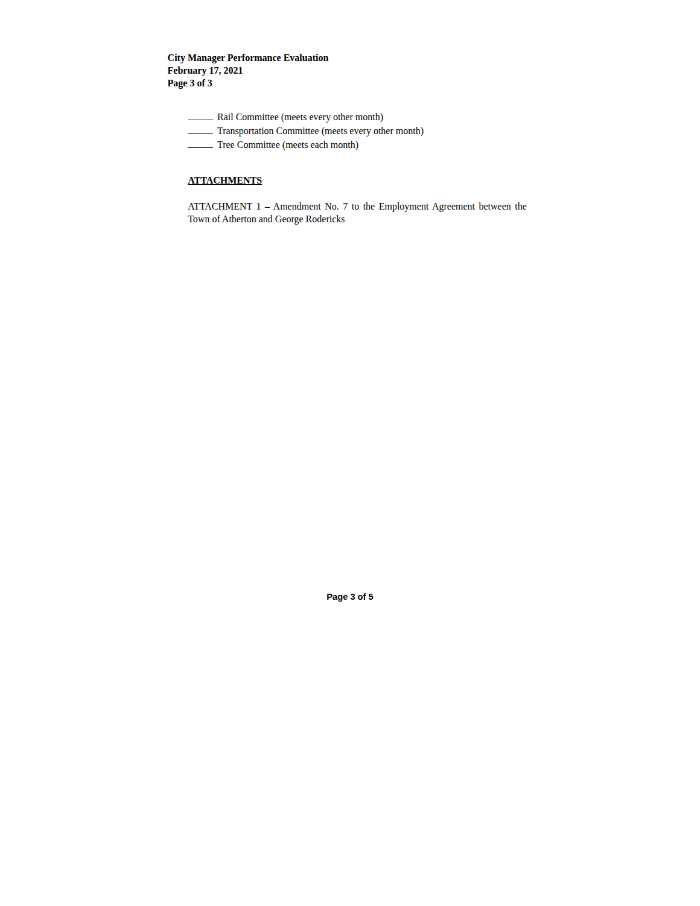City Manager Performance Evaluation
February 17, 2021
Page 3 of 3
Rail Committee (meets every other month)
Transportation Committee (meets every other month)
Tree Committee (meets each month)
ATTACHMENTS
ATTACHMENT 1 – Amendment No. 7 to the Employment Agreement between the Town of Atherton and George Rodericks
Page 3 of 5